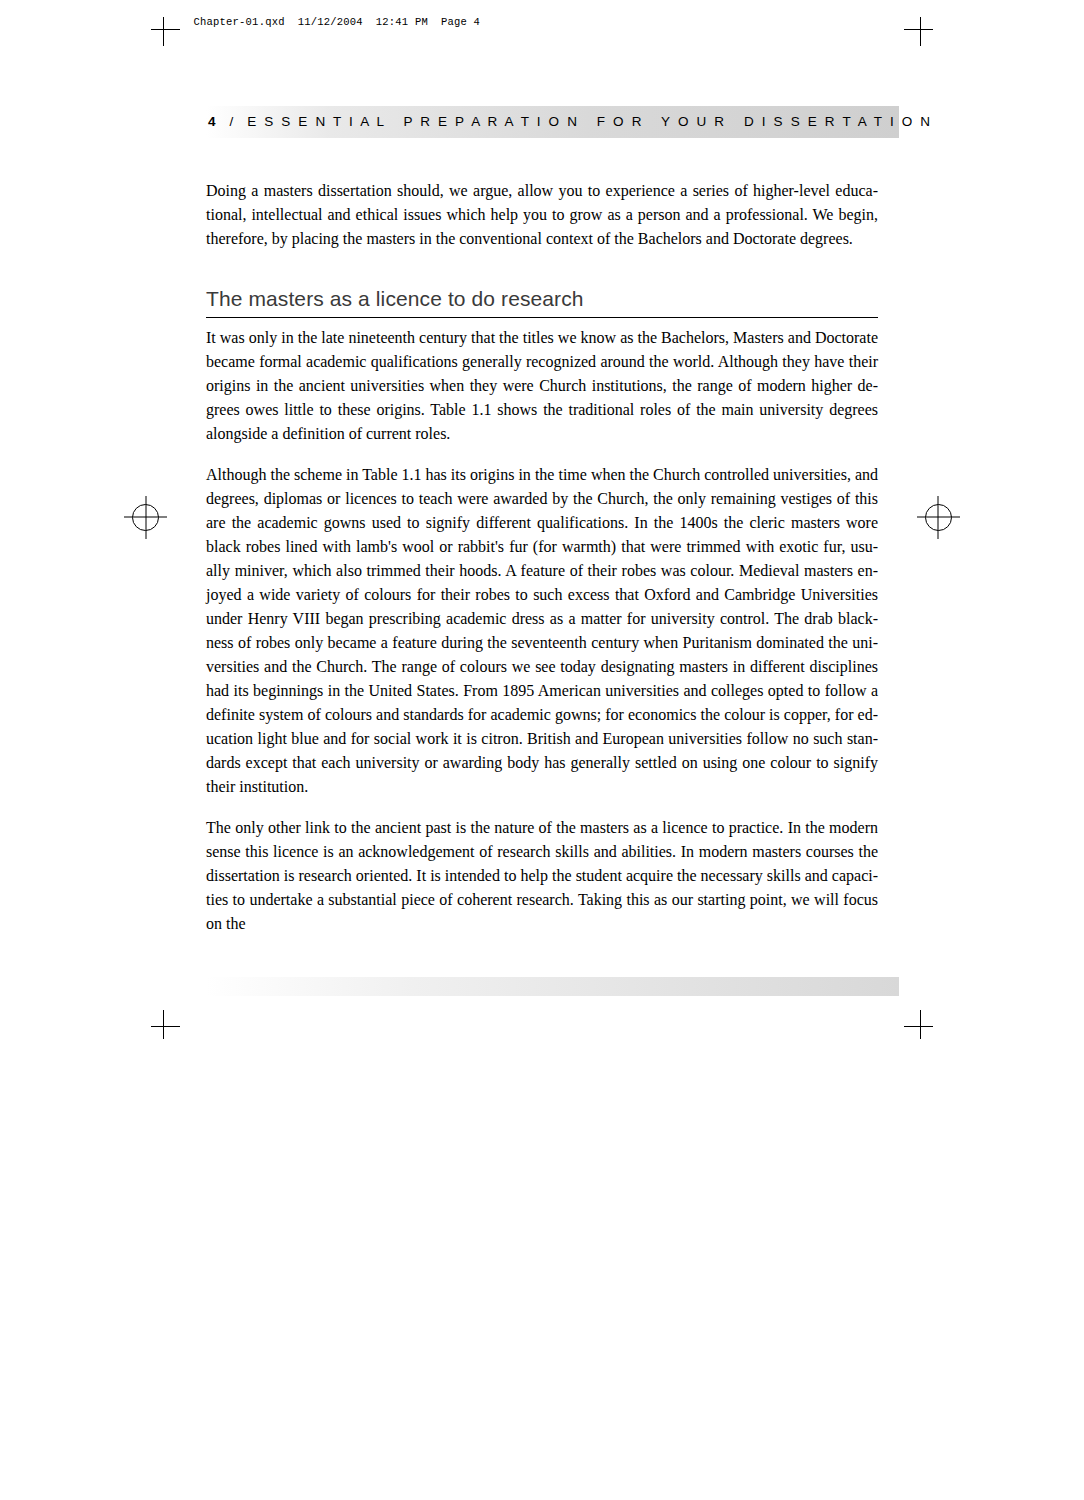Chapter-01.qxd 11/12/2004 12:41 PM Page 4
4 / E S S E N T I A L P R E P A R A T I O N F O R Y O U R D I S S E R T A T I O N
Doing a masters dissertation should, we argue, allow you to experience a series of higher-level educational, intellectual and ethical issues which help you to grow as a person and a professional. We begin, therefore, by placing the masters in the conventional context of the Bachelors and Doctorate degrees.
The masters as a licence to do research
It was only in the late nineteenth century that the titles we know as the Bachelors, Masters and Doctorate became formal academic qualifications generally recognized around the world. Although they have their origins in the ancient universities when they were Church institutions, the range of modern higher degrees owes little to these origins. Table 1.1 shows the traditional roles of the main university degrees alongside a definition of current roles.
Although the scheme in Table 1.1 has its origins in the time when the Church controlled universities, and degrees, diplomas or licences to teach were awarded by the Church, the only remaining vestiges of this are the academic gowns used to signify different qualifications. In the 1400s the cleric masters wore black robes lined with lamb's wool or rabbit's fur (for warmth) that were trimmed with exotic fur, usually miniver, which also trimmed their hoods. A feature of their robes was colour. Medieval masters enjoyed a wide variety of colours for their robes to such excess that Oxford and Cambridge Universities under Henry VIII began prescribing academic dress as a matter for university control. The drab blackness of robes only became a feature during the seventeenth century when Puritanism dominated the universities and the Church. The range of colours we see today designating masters in different disciplines had its beginnings in the United States. From 1895 American universities and colleges opted to follow a definite system of colours and standards for academic gowns; for economics the colour is copper, for education light blue and for social work it is citron. British and European universities follow no such standards except that each university or awarding body has generally settled on using one colour to signify their institution.
The only other link to the ancient past is the nature of the masters as a licence to practice. In the modern sense this licence is an acknowledgement of research skills and abilities. In modern masters courses the dissertation is research oriented. It is intended to help the student acquire the necessary skills and capacities to undertake a substantial piece of coherent research. Taking this as our starting point, we will focus on the